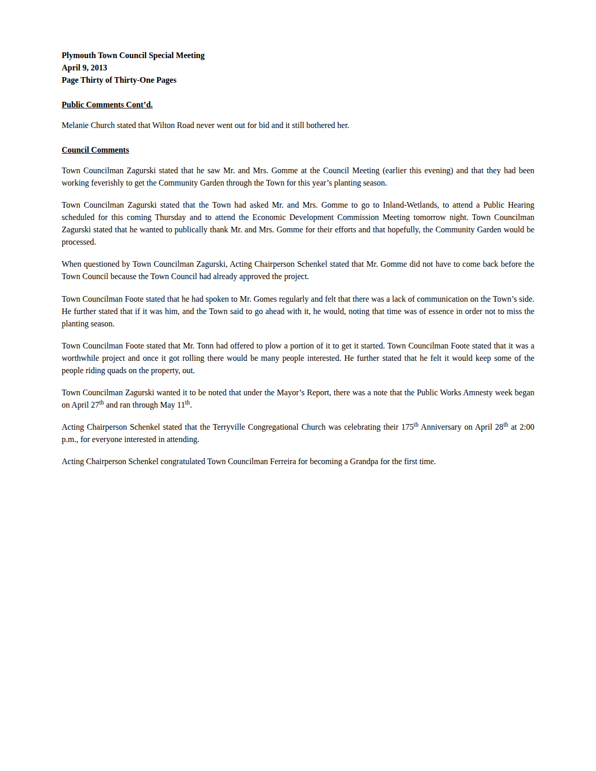Plymouth Town Council Special Meeting
April 9, 2013
Page Thirty of Thirty-One Pages
Public Comments Cont’d.
Melanie Church stated that Wilton Road never went out for bid and it still bothered her.
Council Comments
Town Councilman Zagurski stated that he saw Mr. and Mrs. Gomme at the Council Meeting (earlier this evening) and that they had been working feverishly to get the Community Garden through the Town for this year’s planting season.
Town Councilman Zagurski stated that the Town had asked Mr. and Mrs. Gomme to go to Inland-Wetlands, to attend a Public Hearing scheduled for this coming Thursday and to attend the Economic Development Commission Meeting tomorrow night. Town Councilman Zagurski stated that he wanted to publically thank Mr. and Mrs. Gomme for their efforts and that hopefully, the Community Garden would be processed.
When questioned by Town Councilman Zagurski, Acting Chairperson Schenkel stated that Mr. Gomme did not have to come back before the Town Council because the Town Council had already approved the project.
Town Councilman Foote stated that he had spoken to Mr. Gomes regularly and felt that there was a lack of communication on the Town’s side. He further stated that if it was him, and the Town said to go ahead with it, he would, noting that time was of essence in order not to miss the planting season.
Town Councilman Foote stated that Mr. Tonn had offered to plow a portion of it to get it started. Town Councilman Foote stated that it was a worthwhile project and once it got rolling there would be many people interested. He further stated that he felt it would keep some of the people riding quads on the property, out.
Town Councilman Zagurski wanted it to be noted that under the Mayor’s Report, there was a note that the Public Works Amnesty week began on April 27th and ran through May 11th.
Acting Chairperson Schenkel stated that the Terryville Congregational Church was celebrating their 175th Anniversary on April 28th at 2:00 p.m., for everyone interested in attending.
Acting Chairperson Schenkel congratulated Town Councilman Ferreira for becoming a Grandpa for the first time.